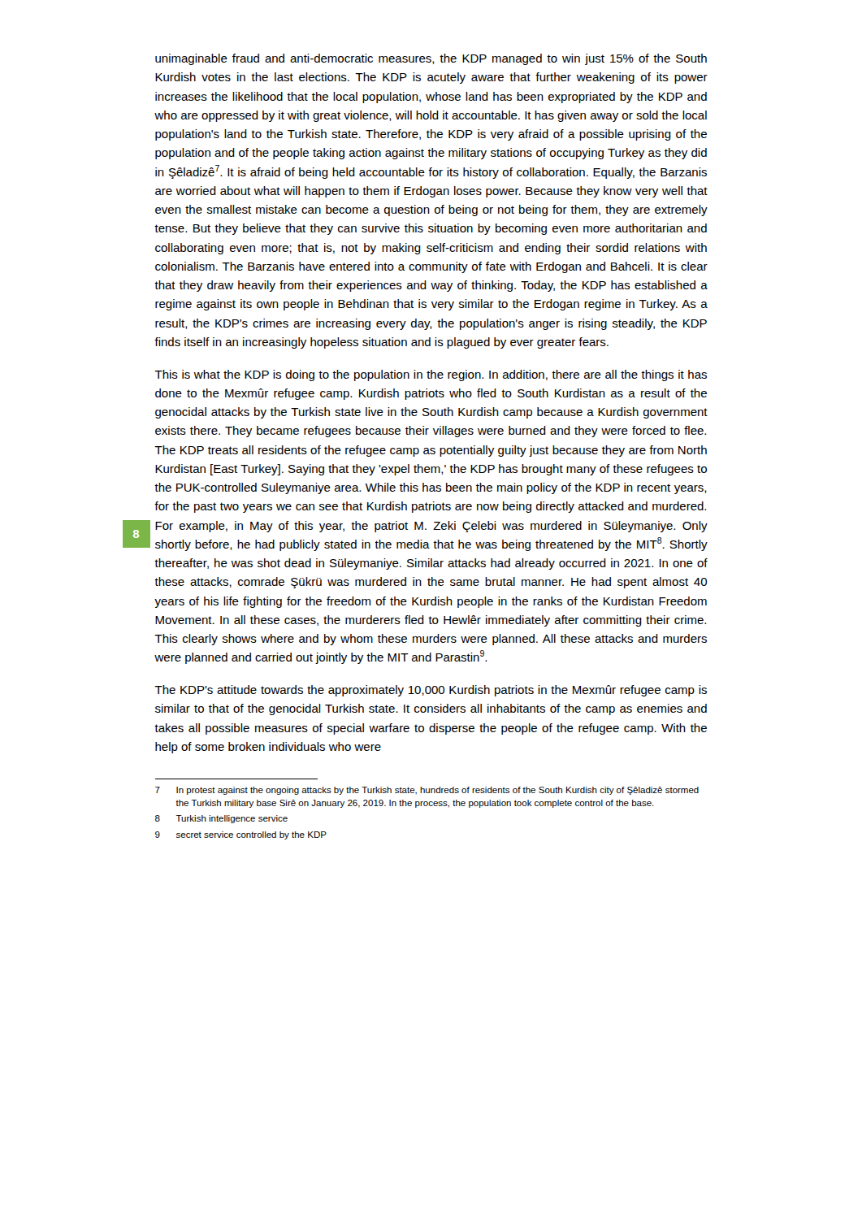8
unimaginable fraud and anti-democratic measures, the KDP managed to win just 15% of the South Kurdish votes in the last elections. The KDP is acutely aware that further weakening of its power increases the likelihood that the local population, whose land has been expropriated by the KDP and who are oppressed by it with great violence, will hold it accountable. It has given away or sold the local population's land to the Turkish state. Therefore, the KDP is very afraid of a possible uprising of the population and of the people taking action against the military stations of occupying Turkey as they did in Şêladizê7. It is afraid of being held accountable for its history of collaboration. Equally, the Barzanis are worried about what will happen to them if Erdogan loses power. Because they know very well that even the smallest mistake can become a question of being or not being for them, they are extremely tense. But they believe that they can survive this situation by becoming even more authoritarian and collaborating even more; that is, not by making self-criticism and ending their sordid relations with colonialism. The Barzanis have entered into a community of fate with Erdogan and Bahceli. It is clear that they draw heavily from their experiences and way of thinking. Today, the KDP has established a regime against its own people in Behdinan that is very similar to the Erdogan regime in Turkey. As a result, the KDP's crimes are increasing every day, the population's anger is rising steadily, the KDP finds itself in an increasingly hopeless situation and is plagued by ever greater fears.
This is what the KDP is doing to the population in the region. In addition, there are all the things it has done to the Mexmûr refugee camp. Kurdish patriots who fled to South Kurdistan as a result of the genocidal attacks by the Turkish state live in the South Kurdish camp because a Kurdish government exists there. They became refugees because their villages were burned and they were forced to flee. The KDP treats all residents of the refugee camp as potentially guilty just because they are from North Kurdistan [East Turkey]. Saying that they 'expel them,' the KDP has brought many of these refugees to the PUK-controlled Suleymaniye area. While this has been the main policy of the KDP in recent years, for the past two years we can see that Kurdish patriots are now being directly attacked and murdered. For example, in May of this year, the patriot M. Zeki Çelebi was murdered in Süleymaniye. Only shortly before, he had publicly stated in the media that he was being threatened by the MIT8. Shortly thereafter, he was shot dead in Süleymaniye. Similar attacks had already occurred in 2021. In one of these attacks, comrade Şükrü was murdered in the same brutal manner. He had spent almost 40 years of his life fighting for the freedom of the Kurdish people in the ranks of the Kurdistan Freedom Movement. In all these cases, the murderers fled to Hewlêr immediately after committing their crime. This clearly shows where and by whom these murders were planned. All these attacks and murders were planned and carried out jointly by the MIT and Parastin9.
The KDP's attitude towards the approximately 10,000 Kurdish patriots in the Mexmûr refugee camp is similar to that of the genocidal Turkish state. It considers all inhabitants of the camp as enemies and takes all possible measures of special warfare to disperse the people of the refugee camp. With the help of some broken individuals who were
7 In protest against the ongoing attacks by the Turkish state, hundreds of residents of the South Kurdish city of Şêladizê stormed the Turkish military base Sirê on January 26, 2019. In the process, the population took complete control of the base.
8 Turkish intelligence service
9 secret service controlled by the KDP